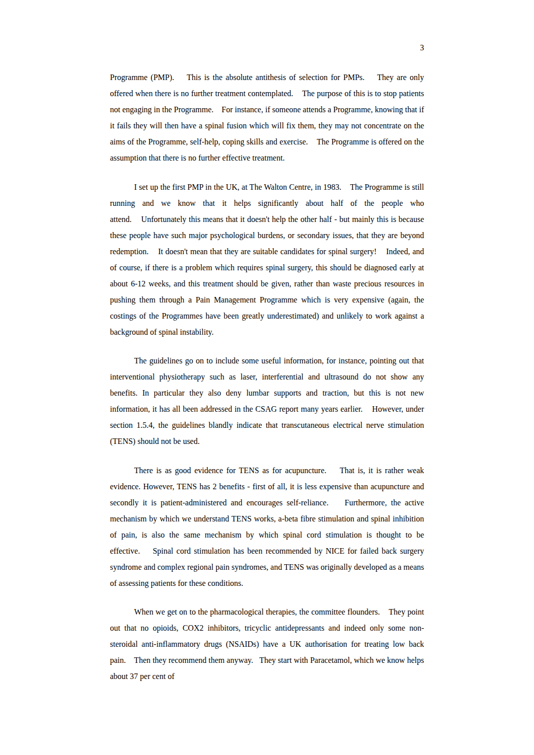3
Programme (PMP). This is the absolute antithesis of selection for PMPs. They are only offered when there is no further treatment contemplated. The purpose of this is to stop patients not engaging in the Programme. For instance, if someone attends a Programme, knowing that if it fails they will then have a spinal fusion which will fix them, they may not concentrate on the aims of the Programme, self-help, coping skills and exercise. The Programme is offered on the assumption that there is no further effective treatment.
I set up the first PMP in the UK, at The Walton Centre, in 1983. The Programme is still running and we know that it helps significantly about half of the people who attend. Unfortunately this means that it doesn't help the other half - but mainly this is because these people have such major psychological burdens, or secondary issues, that they are beyond redemption. It doesn't mean that they are suitable candidates for spinal surgery! Indeed, and of course, if there is a problem which requires spinal surgery, this should be diagnosed early at about 6-12 weeks, and this treatment should be given, rather than waste precious resources in pushing them through a Pain Management Programme which is very expensive (again, the costings of the Programmes have been greatly underestimated) and unlikely to work against a background of spinal instability.
The guidelines go on to include some useful information, for instance, pointing out that interventional physiotherapy such as laser, interferential and ultrasound do not show any benefits. In particular they also deny lumbar supports and traction, but this is not new information, it has all been addressed in the CSAG report many years earlier. However, under section 1.5.4, the guidelines blandly indicate that transcutaneous electrical nerve stimulation (TENS) should not be used.
There is as good evidence for TENS as for acupuncture. That is, it is rather weak evidence. However, TENS has 2 benefits - first of all, it is less expensive than acupuncture and secondly it is patient-administered and encourages self-reliance. Furthermore, the active mechanism by which we understand TENS works, a-beta fibre stimulation and spinal inhibition of pain, is also the same mechanism by which spinal cord stimulation is thought to be effective. Spinal cord stimulation has been recommended by NICE for failed back surgery syndrome and complex regional pain syndromes, and TENS was originally developed as a means of assessing patients for these conditions.
When we get on to the pharmacological therapies, the committee flounders. They point out that no opioids, COX2 inhibitors, tricyclic antidepressants and indeed only some non-steroidal anti-inflammatory drugs (NSAIDs) have a UK authorisation for treating low back pain. Then they recommend them anyway. They start with Paracetamol, which we know helps about 37 per cent of